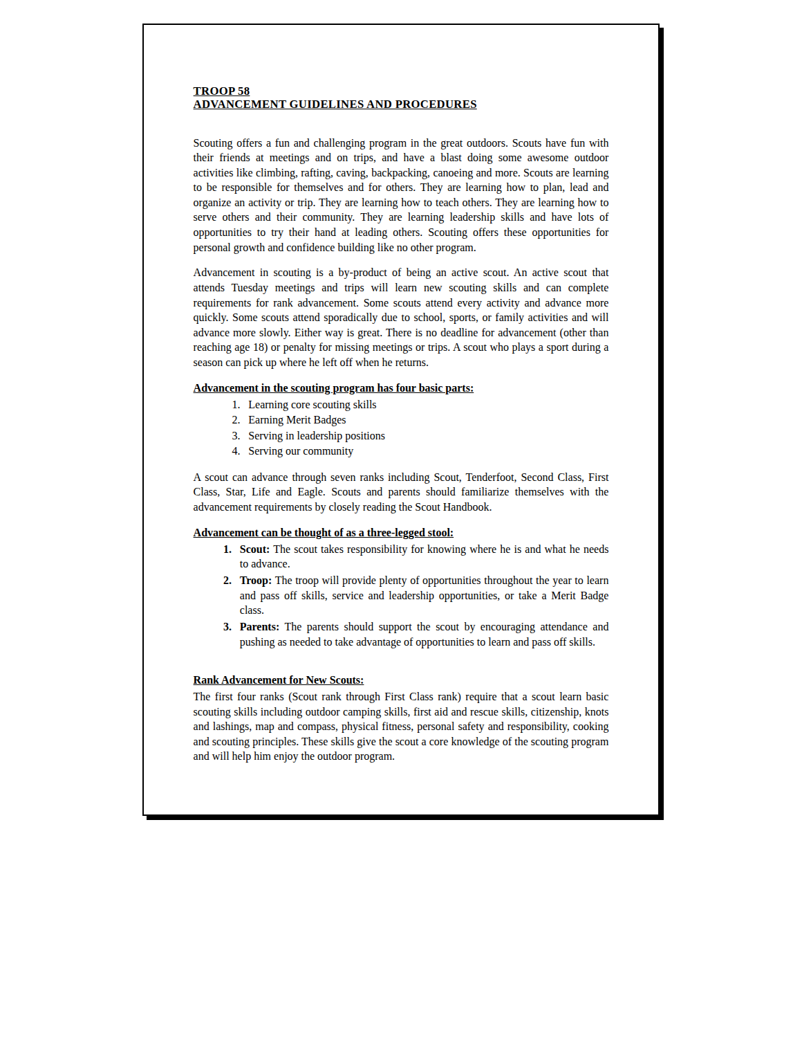TROOP 58 ADVANCEMENT GUIDELINES AND PROCEDURES
Scouting offers a fun and challenging program in the great outdoors. Scouts have fun with their friends at meetings and on trips, and have a blast doing some awesome outdoor activities like climbing, rafting, caving, backpacking, canoeing and more. Scouts are learning to be responsible for themselves and for others. They are learning how to plan, lead and organize an activity or trip. They are learning how to teach others. They are learning how to serve others and their community. They are learning leadership skills and have lots of opportunities to try their hand at leading others. Scouting offers these opportunities for personal growth and confidence building like no other program.
Advancement in scouting is a by-product of being an active scout. An active scout that attends Tuesday meetings and trips will learn new scouting skills and can complete requirements for rank advancement. Some scouts attend every activity and advance more quickly. Some scouts attend sporadically due to school, sports, or family activities and will advance more slowly. Either way is great. There is no deadline for advancement (other than reaching age 18) or penalty for missing meetings or trips. A scout who plays a sport during a season can pick up where he left off when he returns.
Advancement in the scouting program has four basic parts:
Learning core scouting skills
Earning Merit Badges
Serving in leadership positions
Serving our community
A scout can advance through seven ranks including Scout, Tenderfoot, Second Class, First Class, Star, Life and Eagle. Scouts and parents should familiarize themselves with the advancement requirements by closely reading the Scout Handbook.
Advancement can be thought of as a three-legged stool:
Scout: The scout takes responsibility for knowing where he is and what he needs to advance.
Troop: The troop will provide plenty of opportunities throughout the year to learn and pass off skills, service and leadership opportunities, or take a Merit Badge class.
Parents: The parents should support the scout by encouraging attendance and pushing as needed to take advantage of opportunities to learn and pass off skills.
Rank Advancement for New Scouts:
The first four ranks (Scout rank through First Class rank) require that a scout learn basic scouting skills including outdoor camping skills, first aid and rescue skills, citizenship, knots and lashings, map and compass, physical fitness, personal safety and responsibility, cooking and scouting principles. These skills give the scout a core knowledge of the scouting program and will help him enjoy the outdoor program.